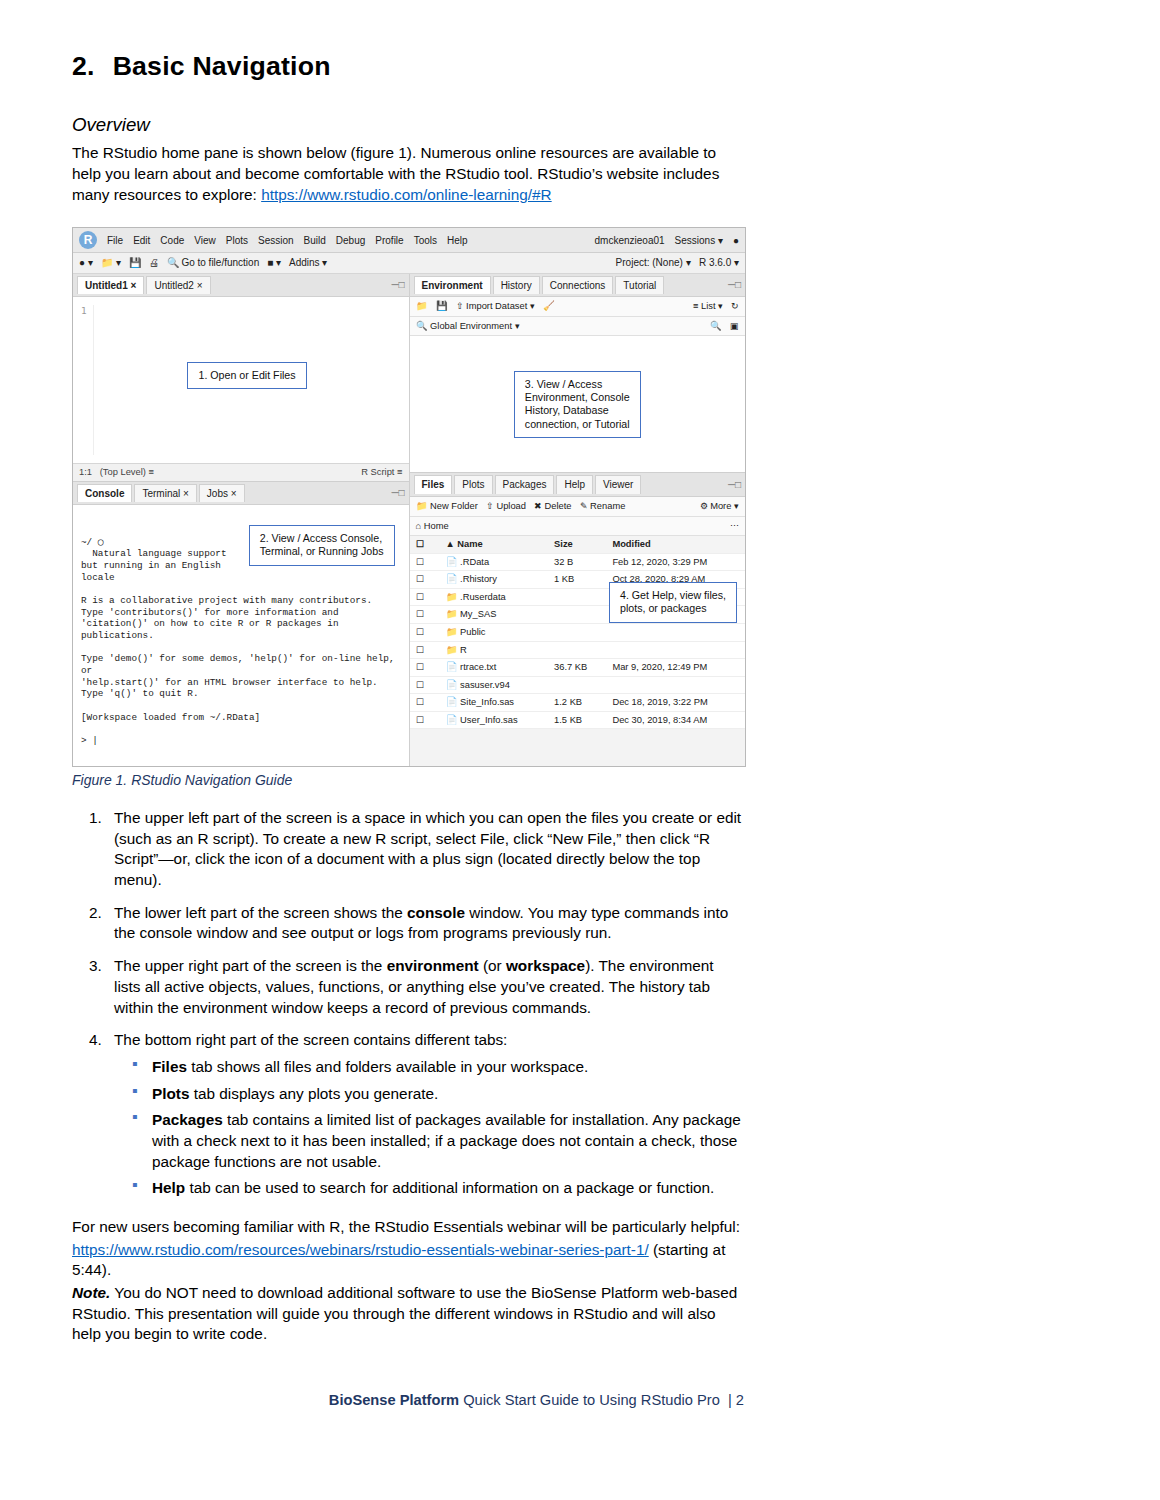2. Basic Navigation
Overview
The RStudio home pane is shown below (figure 1). Numerous online resources are available to help you learn about and become comfortable with the RStudio tool. RStudio’s website includes many resources to explore: https://www.rstudio.com/online-learning/#R
R File Edit Code View Plots Session Build Debug Profile Tools Help dmckenzieoa01 Sessions ▾ ●
● ▾ 📁 ▾ 💾 🖨 🔍 Go to file/function ■ ▾ Addins ▾ Project: (None) ▾ R 3.6.0 ▾
Untitled1 × Untitled2 × ─□
1
1. Open or Edit Files
1:1 (Top Level) ≡ R Script ≡
Console Terminal × Jobs × ─□
2. View / Access Console,
Terminal, or Running Jobs ~/ ◯ Natural language support but running in an English locale R is a collaborative project with many contributors. Type 'contributors()' for more information and 'citation()' on how to cite R or R packages in publications. Type 'demo()' for some demos, 'help()' for on-line help, or 'help.start()' for an HTML browser interface to help. Type 'q()' to quit R. [Workspace loaded from ~/.RData] > |
Environment History Connections Tutorial ─□
📁 💾 ⇧ Import Dataset ▾ 🧹 ≡ List ▾ ↻
🔍 Global Environment ▾ 🔍 ▣
3. View / Access
Environment, Console
History, Database
connection, or Tutorial
Files Plots Packages Help Viewer ─□
📁 New Folder ⇧ Upload ✖ Delete ✎ Rename ⚙ More ▾
⌂ Home ⋯
4. Get Help, view files,
plots, or packages
| ☐ | ▲ Name | Size | Modified |
| --- | --- | --- | --- |
| ☐ | 📄 .RData | 32 B | Feb 12, 2020, 3:29 PM |
| ☐ | 📄 .Rhistory | 1 KB | Oct 28, 2020, 8:29 AM |
| ☐ | 📁 .Ruserdata | | |
| ☐ | 📁 My_SAS | | |
| ☐ | 📁 Public | | |
| ☐ | 📁 R | | |
| ☐ | 📄 rtrace.txt | 36.7 KB | Mar 9, 2020, 12:49 PM |
| ☐ | 📄 sasuser.v94 | | |
| ☐ | 📄 Site_Info.sas | 1.2 KB | Dec 18, 2019, 3:22 PM |
| ☐ | 📄 User_Info.sas | 1.5 KB | Dec 30, 2019, 8:34 AM |
Figure 1. RStudio Navigation Guide
The upper left part of the screen is a space in which you can open the files you create or edit (such as an R script). To create a new R script, select File, click “New File,” then click “R Script”—or, click the icon of a document with a plus sign (located directly below the top menu).
The lower left part of the screen shows the console window. You may type commands into the console window and see output or logs from programs previously run.
The upper right part of the screen is the environment (or workspace). The environment lists all active objects, values, functions, or anything else you’ve created. The history tab within the environment window keeps a record of previous commands.
The bottom right part of the screen contains different tabs:
Files tab shows all files and folders available in your workspace.
Plots tab displays any plots you generate.
Packages tab contains a limited list of packages available for installation. Any package with a check next to it has been installed; if a package does not contain a check, those package functions are not usable.
Help tab can be used to search for additional information on a package or function.
For new users becoming familiar with R, the RStudio Essentials webinar will be particularly helpful:
https://www.rstudio.com/resources/webinars/rstudio-essentials-webinar-series-part-1/ (starting at 5:44).
Note. You do NOT need to download additional software to use the BioSense Platform web-based RStudio. This presentation will guide you through the different windows in RStudio and will also help you begin to write code.
BioSense Platform Quick Start Guide to Using RStudio Pro | 2